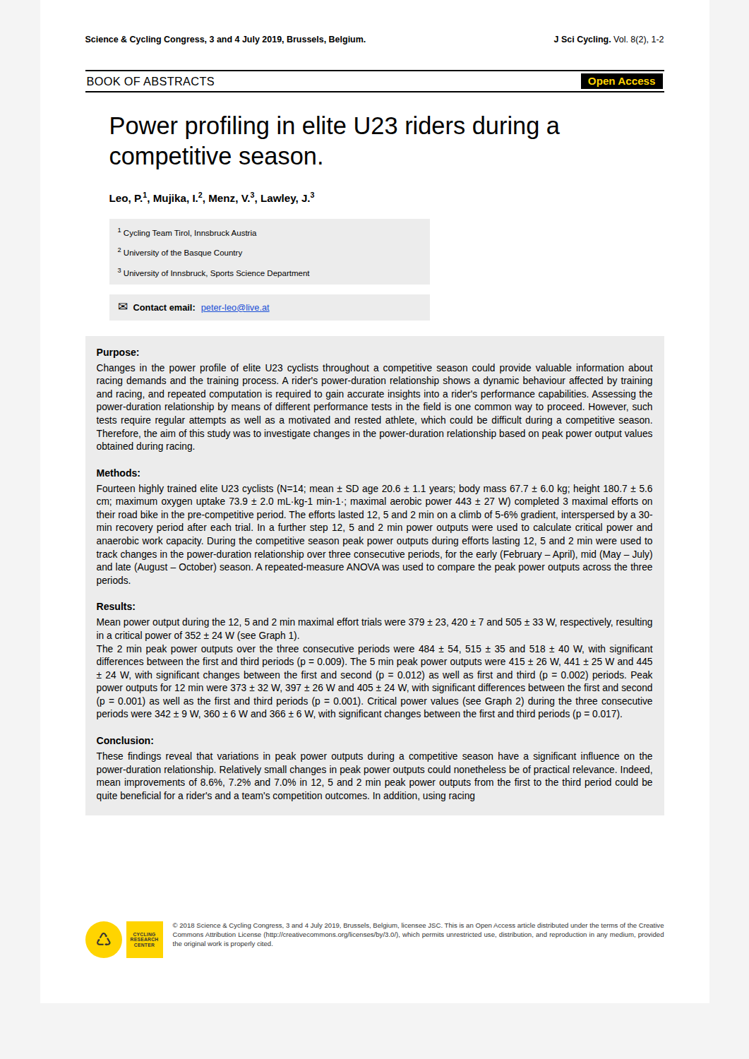Science & Cycling Congress, 3 and 4 July 2019, Brussels, Belgium.
J Sci Cycling. Vol. 8(2), 1-2
BOOK OF ABSTRACTS
Open Access
Power profiling in elite U23 riders during a competitive season.
Leo, P.1, Mujika, I.2, Menz, V.3, Lawley, J.3
1 Cycling Team Tirol, Innsbruck Austria
2 University of the Basque Country
3 University of Innsbruck, Sports Science Department
✉ Contact email: peter-leo@live.at
Purpose:
Changes in the power profile of elite U23 cyclists throughout a competitive season could provide valuable information about racing demands and the training process. A rider's power-duration relationship shows a dynamic behaviour affected by training and racing, and repeated computation is required to gain accurate insights into a rider's performance capabilities. Assessing the power-duration relationship by means of different performance tests in the field is one common way to proceed. However, such tests require regular attempts as well as a motivated and rested athlete, which could be difficult during a competitive season. Therefore, the aim of this study was to investigate changes in the power-duration relationship based on peak power output values obtained during racing.
Methods:
Fourteen highly trained elite U23 cyclists (N=14; mean ± SD age 20.6 ± 1.1 years; body mass 67.7 ± 6.0 kg; height 180.7 ± 5.6 cm; maximum oxygen uptake 73.9 ± 2.0 mL·kg-1 min-1·; maximal aerobic power 443 ± 27 W) completed 3 maximal efforts on their road bike in the pre-competitive period. The efforts lasted 12, 5 and 2 min on a climb of 5-6% gradient, interspersed by a 30-min recovery period after each trial. In a further step 12, 5 and 2 min power outputs were used to calculate critical power and anaerobic work capacity. During the competitive season peak power outputs during efforts lasting 12, 5 and 2 min were used to track changes in the power-duration relationship over three consecutive periods, for the early (February – April), mid (May – July) and late (August – October) season. A repeated-measure ANOVA was used to compare the peak power outputs across the three periods.
Results:
Mean power output during the 12, 5 and 2 min maximal effort trials were 379 ± 23, 420 ± 7 and 505 ± 33 W, respectively, resulting in a critical power of 352 ± 24 W (see Graph 1).
The 2 min peak power outputs over the three consecutive periods were 484 ± 54, 515 ± 35 and 518 ± 40 W, with significant differences between the first and third periods (p = 0.009). The 5 min peak power outputs were 415 ± 26 W, 441 ± 25 W and 445 ± 24 W, with significant changes between the first and second (p = 0.012) as well as first and third (p = 0.002) periods. Peak power outputs for 12 min were 373 ± 32 W, 397 ± 26 W and 405 ± 24 W, with significant differences between the first and second (p = 0.001) as well as the first and third periods (p = 0.001). Critical power values (see Graph 2) during the three consecutive periods were 342 ± 9 W, 360 ± 6 W and 366 ± 6 W, with significant changes between the first and third periods (p = 0.017).
Conclusion:
These findings reveal that variations in peak power outputs during a competitive season have a significant influence on the power-duration relationship. Relatively small changes in peak power outputs could nonetheless be of practical relevance. Indeed, mean improvements of 8.6%, 7.2% and 7.0% in 12, 5 and 2 min peak power outputs from the first to the third period could be quite beneficial for a rider's and a team's competition outcomes. In addition, using racing
♺
CYCLING
RESEARCH
CENTER
© 2018 Science & Cycling Congress, 3 and 4 July 2019, Brussels, Belgium, licensee JSC. This is an Open Access article distributed under the terms of the Creative Commons Attribution License (http://creativecommons.org/licenses/by/3.0/), which permits unrestricted use, distribution, and reproduction in any medium, provided the original work is properly cited.